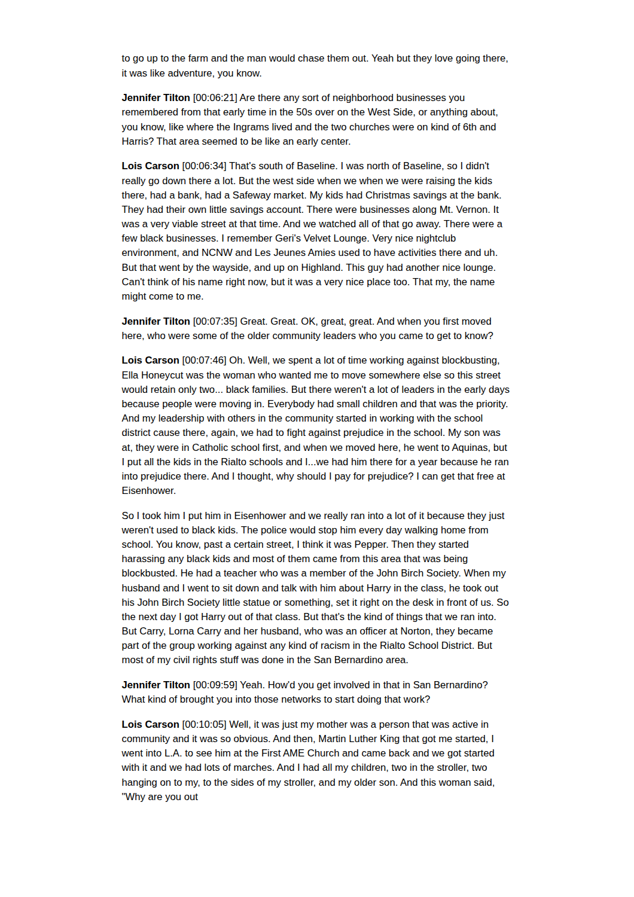to go up to the farm and the man would chase them out. Yeah but they love going there, it was like adventure, you know.
Jennifer Tilton [00:06:21] Are there any sort of neighborhood businesses you remembered from that early time in the 50s over on the West Side, or anything about, you know, like where the Ingrams lived and the two churches were on kind of 6th and Harris? That area seemed to be like an early center.
Lois Carson [00:06:34] That's south of Baseline. I was north of Baseline, so I didn't really go down there a lot. But the west side when we when we were raising the kids there, had a bank, had a Safeway market. My kids had Christmas savings at the bank. They had their own little savings account. There were businesses along Mt. Vernon. It was a very viable street at that time. And we watched all of that go away. There were a few black businesses. I remember Geri's Velvet Lounge. Very nice nightclub environment, and NCNW and Les Jeunes Amies used to have activities there and uh. But that went by the wayside, and up on Highland. This guy had another nice lounge. Can't think of his name right now, but it was a very nice place too. That my, the name might come to me.
Jennifer Tilton [00:07:35] Great. Great. OK, great, great. And when you first moved here, who were some of the older community leaders who you came to get to know?
Lois Carson [00:07:46] Oh. Well, we spent a lot of time working against blockbusting, Ella Honeycut was the woman who wanted me to move somewhere else so this street would retain only two... black families. But there weren't a lot of leaders in the early days because people were moving in. Everybody had small children and that was the priority. And my leadership with others in the community started in working with the school district cause there, again, we had to fight against prejudice in the school. My son was at, they were in Catholic school first, and when we moved here, he went to Aquinas, but I put all the kids in the Rialto schools and I...we had him there for a year because he ran into prejudice there. And I thought, why should I pay for prejudice? I can get that free at Eisenhower.
So I took him I put him in Eisenhower and we really ran into a lot of it because they just weren't used to black kids. The police would stop him every day walking home from school. You know, past a certain street, I think it was Pepper. Then they started harassing any black kids and most of them came from this area that was being blockbusted. He had a teacher who was a member of the John Birch Society. When my husband and I went to sit down and talk with him about Harry in the class, he took out his John Birch Society little statue or something, set it right on the desk in front of us. So the next day I got Harry out of that class. But that's the kind of things that we ran into. But Carry, Lorna Carry and her husband, who was an officer at Norton, they became part of the group working against any kind of racism in the Rialto School District. But most of my civil rights stuff was done in the San Bernardino area.
Jennifer Tilton [00:09:59] Yeah. How'd you get involved in that in San Bernardino? What kind of brought you into those networks to start doing that work?
Lois Carson [00:10:05] Well, it was just my mother was a person that was active in community and it was so obvious. And then, Martin Luther King that got me started, I went into L.A. to see him at the First AME Church and came back and we got started with it and we had lots of marches. And I had all my children, two in the stroller, two hanging on to my, to the sides of my stroller, and my older son. And this woman said, "Why are you out